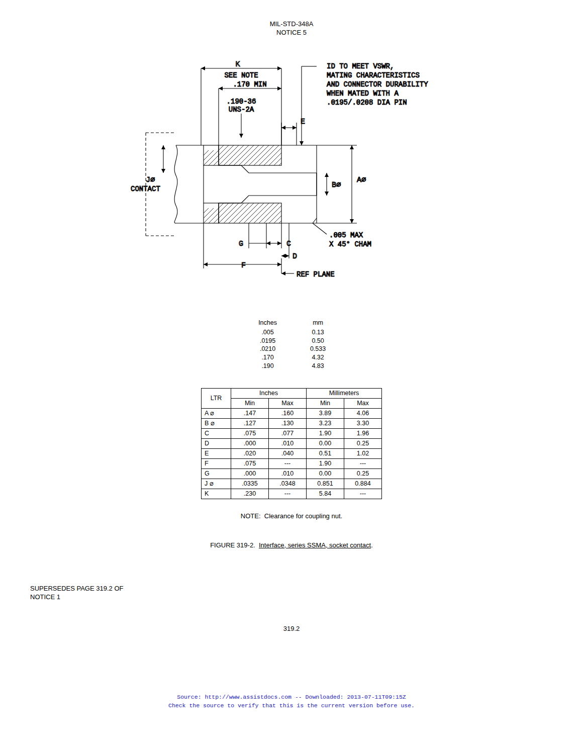MIL-STD-348A
NOTICE 5
K SEE NOTE .170 MIN .190-36 UNS-2A ID TO MEET VSWR, MATING CHARACTERISTICS AND CONNECTOR DURABILITY WHEN MATED WITH A .0195/.0208 DIA PIN J⌀ CONTACT B⌀ A⌀ E .005 MAX X 45° CHAM C D G F REF PLANE
| Inches | mm |
| --- | --- |
| .005 | 0.13 |
| .0195 | 0.50 |
| .0210 | 0.533 |
| .170 | 4.32 |
| .190 | 4.83 |
| LTR | Inches | Millimeters |
| --- | --- | --- |
| Min | Max | Min | Max |
| A ⌀ | .147 | .160 | 3.89 | 4.06 |
| B ⌀ | .127 | .130 | 3.23 | 3.30 |
| C | .075 | .077 | 1.90 | 1.96 |
| D | .000 | .010 | 0.00 | 0.25 |
| E | .020 | .040 | 0.51 | 1.02 |
| F | .075 | --- | 1.90 | --- |
| G | .000 | .010 | 0.00 | 0.25 |
| J ⌀ | .0335 | .0348 | 0.851 | 0.884 |
| K | .230 | --- | 5.84 | --- |
NOTE: Clearance for coupling nut.
FIGURE 319-2. Interface, series SSMA, socket contact.
SUPERSEDES PAGE 319.2 OF
NOTICE 1
319.2
Source: http://www.assistdocs.com -- Downloaded: 2013-07-11T09:15Z
Check the source to verify that this is the current version before use.